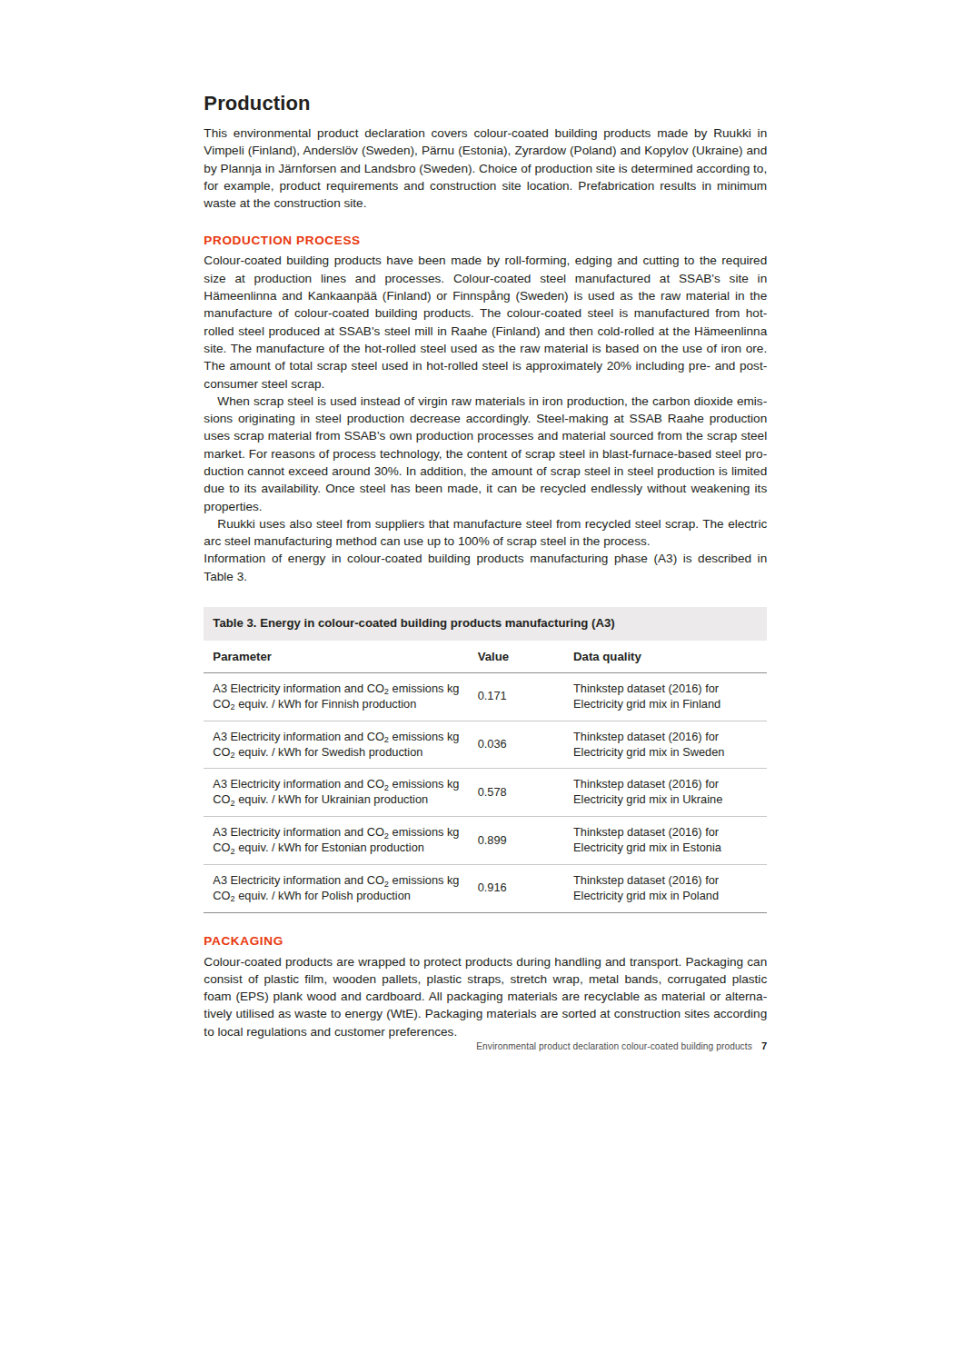Production
This environmental product declaration covers colour-coated building products made by Ruukki in Vimpeli (Finland), Anderslöv (Sweden), Pärnu (Estonia), Zyrardow (Poland) and Kopylov (Ukraine) and by Plannja in Järnforsen and Landsbro (Sweden). Choice of production site is determined according to, for example, product requirements and construction site location. Prefabrication results in minimum waste at the construction site.
Production process
Colour-coated building products have been made by roll-forming, edging and cutting to the required size at production lines and processes. Colour-coated steel manufactured at SSAB's site in Hämeenlinna and Kankaanpää (Finland) or Finnspång (Sweden) is used as the raw material in the manufacture of colour-coated building products. The colour-coated steel is manufactured from hot-rolled steel produced at SSAB's steel mill in Raahe (Finland) and then cold-rolled at the Hämeenlinna site. The manufacture of the hot-rolled steel used as the raw material is based on the use of iron ore. The amount of total scrap steel used in hot-rolled steel is approximately 20% including pre- and post-consumer steel scrap.
When scrap steel is used instead of virgin raw materials in iron production, the carbon dioxide emissions originating in steel production decrease accordingly. Steel-making at SSAB Raahe production uses scrap material from SSAB's own production processes and material sourced from the scrap steel market. For reasons of process technology, the content of scrap steel in blast-furnace-based steel production cannot exceed around 30%. In addition, the amount of scrap steel in steel production is limited due to its availability. Once steel has been made, it can be recycled endlessly without weakening its properties.
Ruukki uses also steel from suppliers that manufacture steel from recycled steel scrap. The electric arc steel manufacturing method can use up to 100% of scrap steel in the process.
Information of energy in colour-coated building products manufacturing phase (A3) is described in Table 3.
Table 3. Energy in colour-coated building products manufacturing (A3)
| Parameter | Value | Data quality |
| --- | --- | --- |
| A3 Electricity information and CO 2 emissions kg CO 2 equiv. / kWh for Finnish production | 0.171 | Thinkstep dataset (2016) for Electricity grid mix in Finland |
| A3 Electricity information and CO 2 emissions kg CO 2 equiv. / kWh for Swedish production | 0.036 | Thinkstep dataset (2016) for Electricity grid mix in Sweden |
| A3 Electricity information and CO 2 emissions kg CO 2 equiv. / kWh for Ukrainian production | 0.578 | Thinkstep dataset (2016) for Electricity grid mix in Ukraine |
| A3 Electricity information and CO 2 emissions kg CO 2 equiv. / kWh for Estonian production | 0.899 | Thinkstep dataset (2016) for Electricity grid mix in Estonia |
| A3 Electricity information and CO 2 emissions kg CO 2 equiv. / kWh for Polish production | 0.916 | Thinkstep dataset (2016) for Electricity grid mix in Poland |
Packaging
Colour-coated products are wrapped to protect products during handling and transport. Packaging can consist of plastic film, wooden pallets, plastic straps, stretch wrap, metal bands, corrugated plastic foam (EPS) plank wood and cardboard. All packaging materials are recyclable as material or alternatively utilised as waste to energy (WtE). Packaging materials are sorted at construction sites according to local regulations and customer preferences.
Environmental product declaration colour-coated building products7